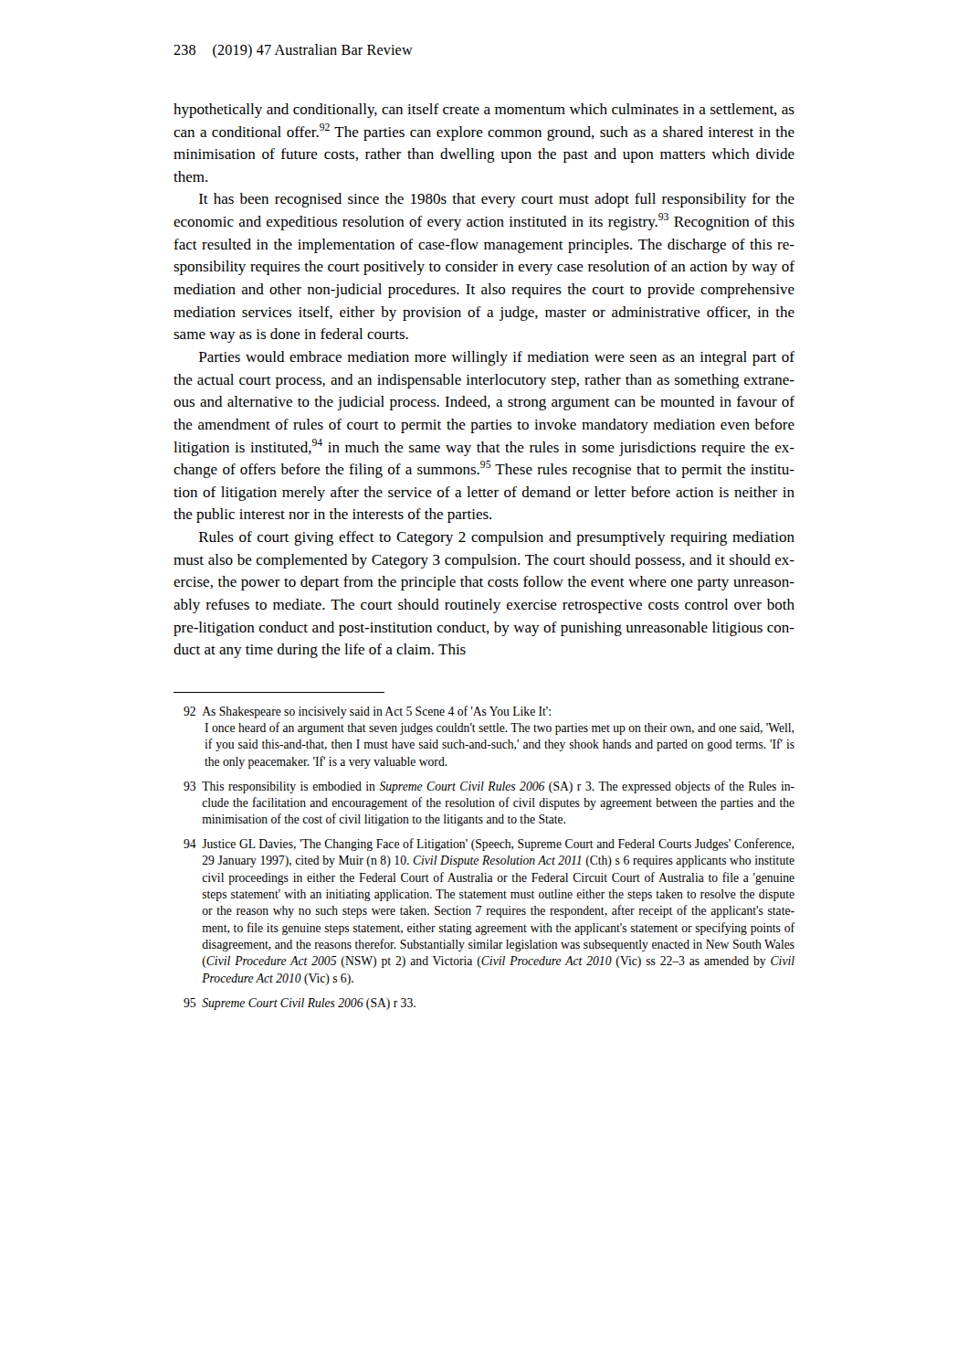238(2019) 47 Australian Bar Review
hypothetically and conditionally, can itself create a momentum which culminates in a settlement, as can a conditional offer.92 The parties can explore common ground, such as a shared interest in the minimisation of future costs, rather than dwelling upon the past and upon matters which divide them.
It has been recognised since the 1980s that every court must adopt full responsibility for the economic and expeditious resolution of every action instituted in its registry.93 Recognition of this fact resulted in the implementation of case-flow management principles. The discharge of this responsibility requires the court positively to consider in every case resolution of an action by way of mediation and other non-judicial procedures. It also requires the court to provide comprehensive mediation services itself, either by provision of a judge, master or administrative officer, in the same way as is done in federal courts.
Parties would embrace mediation more willingly if mediation were seen as an integral part of the actual court process, and an indispensable interlocutory step, rather than as something extraneous and alternative to the judicial process. Indeed, a strong argument can be mounted in favour of the amendment of rules of court to permit the parties to invoke mandatory mediation even before litigation is instituted,94 in much the same way that the rules in some jurisdictions require the exchange of offers before the filing of a summons.95 These rules recognise that to permit the institution of litigation merely after the service of a letter of demand or letter before action is neither in the public interest nor in the interests of the parties.
Rules of court giving effect to Category 2 compulsion and presumptively requiring mediation must also be complemented by Category 3 compulsion. The court should possess, and it should exercise, the power to depart from the principle that costs follow the event where one party unreasonably refuses to mediate. The court should routinely exercise retrospective costs control over both pre-litigation conduct and post-institution conduct, by way of punishing unreasonable litigious conduct at any time during the life of a claim. This
As Shakespeare so incisively said in Act 5 Scene 4 of 'As You Like It':
I once heard of an argument that seven judges couldn't settle. The two parties met up on their own, and one said, 'Well, if you said this-and-that, then I must have said such-and-such,' and they shook hands and parted on good terms. 'If' is the only peacemaker. 'If' is a very valuable word.
This responsibility is embodied in Supreme Court Civil Rules 2006 (SA) r 3. The expressed objects of the Rules include the facilitation and encouragement of the resolution of civil disputes by agreement between the parties and the minimisation of the cost of civil litigation to the litigants and to the State.
Justice GL Davies, 'The Changing Face of Litigation' (Speech, Supreme Court and Federal Courts Judges' Conference, 29 January 1997), cited by Muir (n 8) 10. Civil Dispute Resolution Act 2011 (Cth) s 6 requires applicants who institute civil proceedings in either the Federal Court of Australia or the Federal Circuit Court of Australia to file a 'genuine steps statement' with an initiating application. The statement must outline either the steps taken to resolve the dispute or the reason why no such steps were taken. Section 7 requires the respondent, after receipt of the applicant's statement, to file its genuine steps statement, either stating agreement with the applicant's statement or specifying points of disagreement, and the reasons therefor. Substantially similar legislation was subsequently enacted in New South Wales (Civil Procedure Act 2005 (NSW) pt 2) and Victoria (Civil Procedure Act 2010 (Vic) ss 22–3 as amended by Civil Procedure Act 2010 (Vic) s 6).
Supreme Court Civil Rules 2006 (SA) r 33.